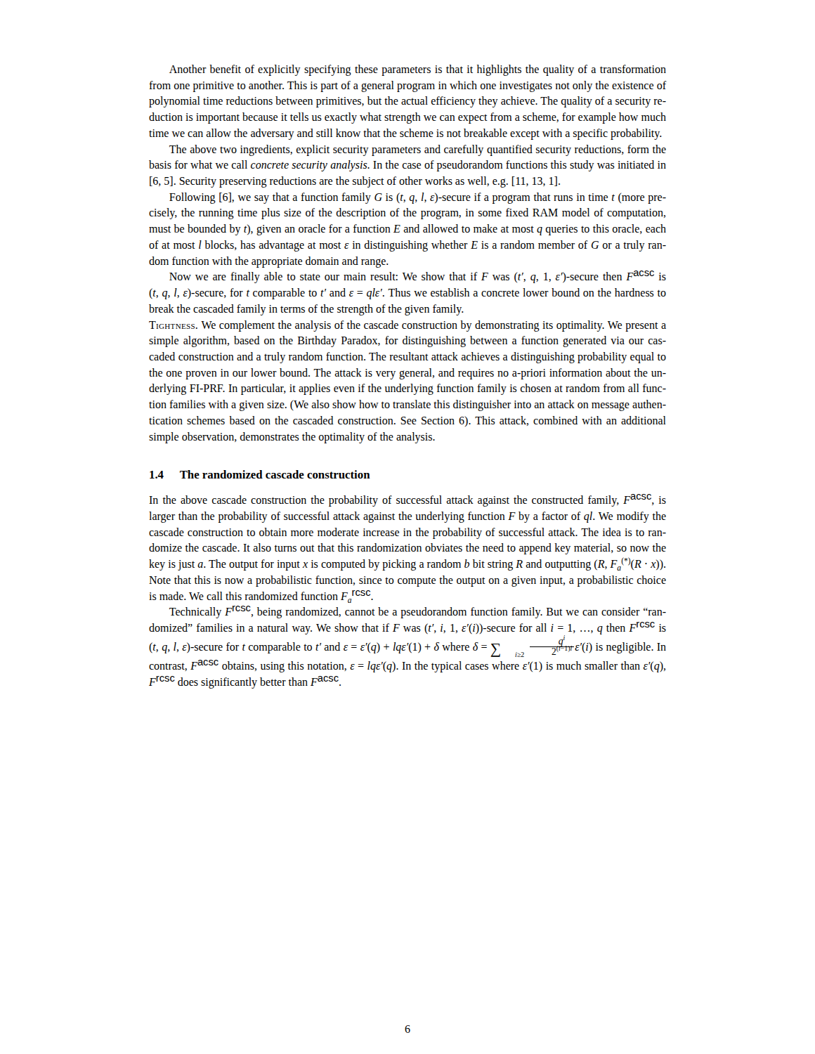Another benefit of explicitly specifying these parameters is that it highlights the quality of a transformation from one primitive to another. This is part of a general program in which one investigates not only the existence of polynomial time reductions between primitives, but the actual efficiency they achieve. The quality of a security reduction is important because it tells us exactly what strength we can expect from a scheme, for example how much time we can allow the adversary and still know that the scheme is not breakable except with a specific probability.
The above two ingredients, explicit security parameters and carefully quantified security reductions, form the basis for what we call concrete security analysis. In the case of pseudorandom functions this study was initiated in [6, 5]. Security preserving reductions are the subject of other works as well, e.g. [11, 13, 1].
Following [6], we say that a function family G is (t, q, l, ε)-secure if a program that runs in time t (more precisely, the running time plus size of the description of the program, in some fixed RAM model of computation, must be bounded by t), given an oracle for a function E and allowed to make at most q queries to this oracle, each of at most l blocks, has advantage at most ε in distinguishing whether E is a random member of G or a truly random function with the appropriate domain and range.
Now we are finally able to state our main result: We show that if F was (t′, q, 1, ε′)-secure then Facsc is (t, q, l, ε)-secure, for t comparable to t′ and ε = qlε′. Thus we establish a concrete lower bound on the hardness to break the cascaded family in terms of the strength of the given family.
Tightness. We complement the analysis of the cascade construction by demonstrating its optimality. We present a simple algorithm, based on the Birthday Paradox, for distinguishing between a function generated via our cascaded construction and a truly random function. The resultant attack achieves a distinguishing probability equal to the one proven in our lower bound. The attack is very general, and requires no a-priori information about the underlying FI-PRF. In particular, it applies even if the underlying function family is chosen at random from all function families with a given size. (We also show how to translate this distinguisher into an attack on message authentication schemes based on the cascaded construction. See Section 6). This attack, combined with an additional simple observation, demonstrates the optimality of the analysis.
1.4 The randomized cascade construction
In the above cascade construction the probability of successful attack against the constructed family, Facsc, is larger than the probability of successful attack against the underlying function F by a factor of ql. We modify the cascade construction to obtain more moderate increase in the probability of successful attack. The idea is to randomize the cascade. It also turns out that this randomization obviates the need to append key material, so now the key is just a. The output for input x is computed by picking a random b bit string R and outputting (R, Fa(*)(R · x)). Note that this is now a probabilistic function, since to compute the output on a given input, a probabilistic choice is made. We call this randomized function Farcsc.
Technically Frcsc, being randomized, cannot be a pseudorandom function family. But we can consider “randomized” families in a natural way. We show that if F was (t′, i, 1, ε′(i))-secure for all i = 1, …, q then Frcsc is (t, q, l, ε)-secure for t comparable to t′ and ε = ε′(q) + lqε′(1) + δ where δ = ∑i≥2 qi 2(i−1)l ε′(i) is negligible. In contrast, Facsc obtains, using this notation, ε = lqε′(q). In the typical cases where ε′(1) is much smaller than ε′(q), Frcsc does significantly better than Facsc.
6